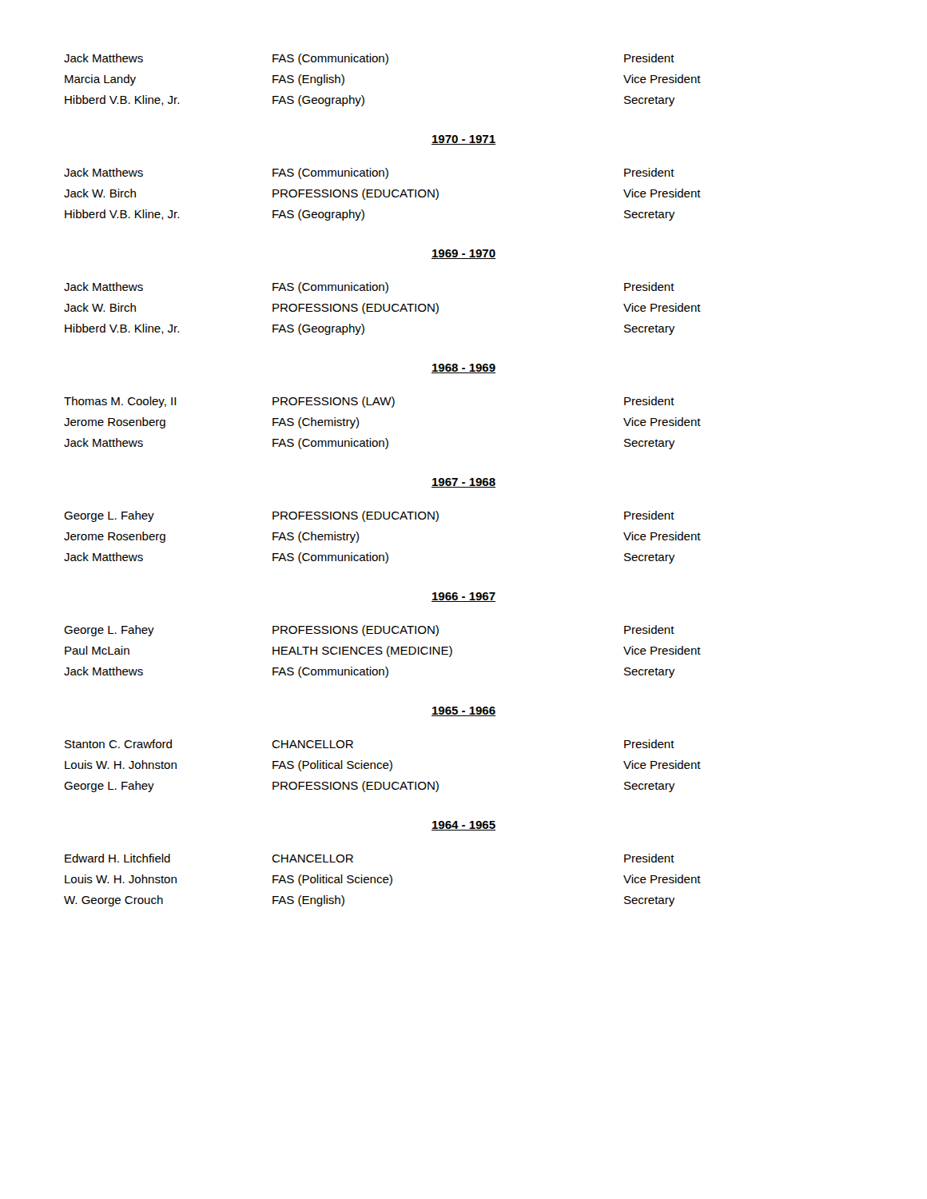| Jack Matthews | FAS (Communication) | President |
| Marcia Landy | FAS (English) | Vice President |
| Hibberd V.B. Kline, Jr. | FAS (Geography) | Secretary |
1970 - 1971
| Jack Matthews | FAS (Communication) | President |
| Jack W. Birch | PROFESSIONS (EDUCATION) | Vice President |
| Hibberd V.B. Kline, Jr. | FAS (Geography) | Secretary |
1969 - 1970
| Jack Matthews | FAS (Communication) | President |
| Jack W. Birch | PROFESSIONS (EDUCATION) | Vice President |
| Hibberd V.B. Kline, Jr. | FAS (Geography) | Secretary |
1968 - 1969
| Thomas M. Cooley, II | PROFESSIONS (LAW) | President |
| Jerome Rosenberg | FAS (Chemistry) | Vice President |
| Jack Matthews | FAS (Communication) | Secretary |
1967 - 1968
| George L. Fahey | PROFESSIONS (EDUCATION) | President |
| Jerome Rosenberg | FAS (Chemistry) | Vice President |
| Jack Matthews | FAS (Communication) | Secretary |
1966 - 1967
| George L. Fahey | PROFESSIONS (EDUCATION) | President |
| Paul McLain | HEALTH SCIENCES (MEDICINE) | Vice President |
| Jack Matthews | FAS (Communication) | Secretary |
1965 - 1966
| Stanton C. Crawford | CHANCELLOR | President |
| Louis W. H. Johnston | FAS (Political Science) | Vice President |
| George L. Fahey | PROFESSIONS (EDUCATION) | Secretary |
1964 - 1965
| Edward H. Litchfield | CHANCELLOR | President |
| Louis W. H. Johnston | FAS (Political Science) | Vice President |
| W. George Crouch | FAS (English) | Secretary |